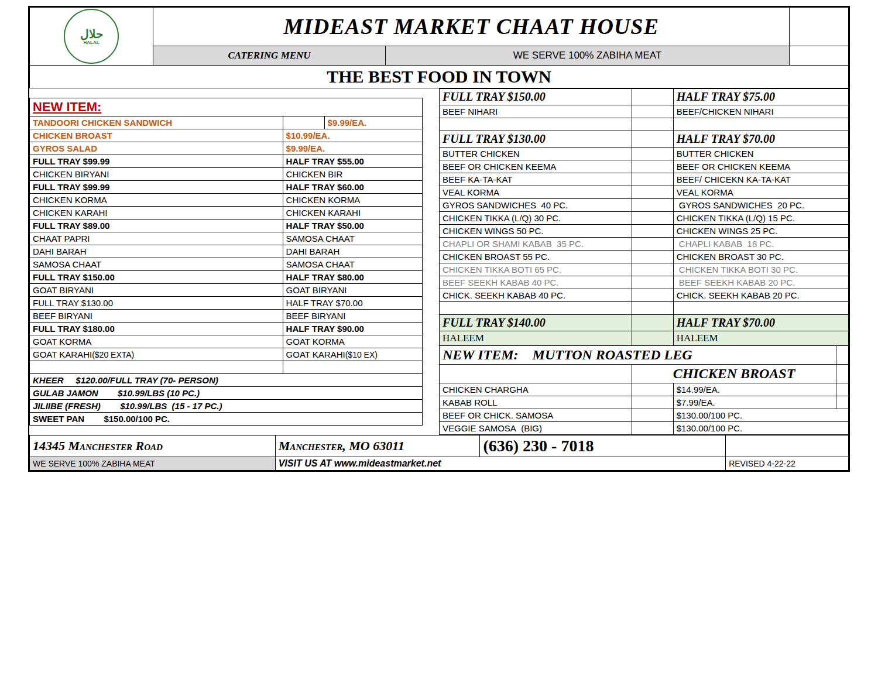| حلال HALAL | MIDEAST MARKET CHAAT HOUSE | |
| CATERING MENU | WE SERVE 100% ZABIHA MEAT | |
| THE BEST FOOD IN TOWN |
| / NEW ITEM: / / TANDOORI CHICKEN SANDWICH / / $9.99/EA. / / CHICKEN BROAST / $10.99/EA. / / GYROS SALAD / $9.99/EA. / / FULL TRAY $99.99 / HALF TRAY $55.00 / / CHICKEN BIRYANI / CHICKEN BIR / / FULL TRAY $99.99 / HALF TRAY $60.00 / / CHICKEN KORMA / CHICKEN KORMA / / CHICKEN KARAHI / CHICKEN KARAHI / / FULL TRAY $89.00 / HALF TRAY $50.00 / / CHAAT PAPRI / SAMOSA CHAAT / / DAHI BARAH / DAHI BARAH / / SAMOSA CHAAT / SAMOSA CHAAT / / FULL TRAY $150.00 / HALF TRAY $80.00 / / GOAT BIRYANI / GOAT BIRYANI / / FULL TRAY $130.00 / HALF TRAY $70.00 / / BEEF BIRYANI / BEEF BIRYANI / / FULL TRAY $180.00 / HALF TRAY $90.00 / / GOAT KORMA / GOAT KORMA / / GOAT KARAHI ($20 EXTA) / GOAT KARAHI ($10 EX) / / KHEER $120.00/FULL TRAY (70- PERSON) / / GULAB JAMON $10.99/LBS (10 PC.) / / JILIIBE (FRESH) $10.99/LBS (15 - 17 PC.) / / SWEET PAN $150.00/100 PC. / | | / FULL TRAY $150.00 / / HALF TRAY $75.00 / / BEEF NIHARI / / BEEF/CHICKEN NIHARI / / FULL TRAY $130.00 / / HALF TRAY $70.00 / / BUTTER CHICKEN / / BUTTER CHICKEN / / BEEF OR CHICKEN KEEMA / / BEEF OR CHICKEN KEEMA / / BEEF KA-TA-KAT / / BEEF/ CHICEKN KA-TA-KAT / / VEAL KORMA / / VEAL KORMA / / GYROS SANDWICHES 40 PC. / / GYROS SANDWICHES 20 PC. / / CHICKEN TIKKA (L/Q) 30 PC. / / CHICKEN TIKKA (L/Q) 15 PC. / / CHICKEN WINGS 50 PC. / / CHICKEN WINGS 25 PC. / / CHAPLI OR SHAMI KABAB 35 PC. / / CHAPLI KABAB 18 PC. / / CHICKEN BROAST 55 PC. / / CHICKEN BROAST 30 PC. / / CHICKEN TIKKA BOTI 65 PC. / / CHICKEN TIKKA BOTI 30 PC. / / BEEF SEEKH KABAB 40 PC. / / BEEF SEEKH KABAB 20 PC. / / CHICK. SEEKH KABAB 40 PC. / / CHICK. SEEKH KABAB 20 PC. / / FULL TRAY $140.00 / / HALF TRAY $70.00 / / HALEEM / / HALEEM / / NEW ITEM: MUTTON ROASTED LEG / / / / CHICKEN BROAST / / / CHICKEN CHARGHA / / $14.99/EA. / / / KABAB ROLL / / $7.99/EA. / / / BEEF OR CHICK. SAMOSA / / $130.00/100 PC. / / VEGGIE SAMOSA (BIG) / / $130.00/100 PC. / |
| 14345 Manchester Road | Manchester, MO 63011 | (636) 230 - 7018 | |
| WE SERVE 100% ZABIHA MEAT | VISIT US AT www.mideastmarket.net | REVISED 4-22-22 |